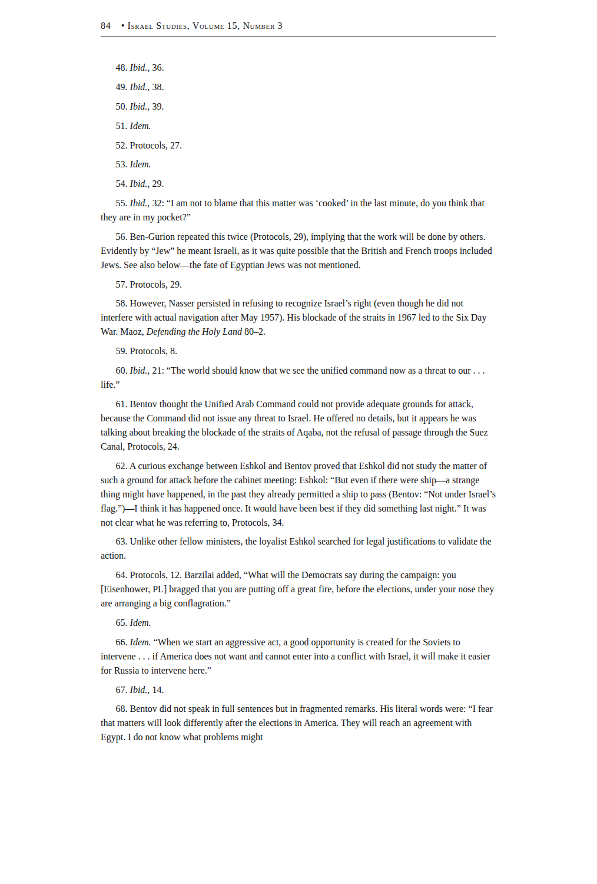84 • Israel Studies, Volume 15, Number 3
48. Ibid., 36.
49. Ibid., 38.
50. Ibid., 39.
51. Idem.
52. Protocols, 27.
53. Idem.
54. Ibid., 29.
55. Ibid., 32: “I am not to blame that this matter was ‘cooked’ in the last minute, do you think that they are in my pocket?”
56. Ben-Gurion repeated this twice (Protocols, 29), implying that the work will be done by others. Evidently by “Jew” he meant Israeli, as it was quite possible that the British and French troops included Jews. See also below—the fate of Egyptian Jews was not mentioned.
57. Protocols, 29.
58. However, Nasser persisted in refusing to recognize Israel’s right (even though he did not interfere with actual navigation after May 1957). His blockade of the straits in 1967 led to the Six Day War. Maoz, Defending the Holy Land 80–2.
59. Protocols, 8.
60. Ibid., 21: “The world should know that we see the unified command now as a threat to our . . . life.”
61. Bentov thought the Unified Arab Command could not provide adequate grounds for attack, because the Command did not issue any threat to Israel. He offered no details, but it appears he was talking about breaking the blockade of the straits of Aqaba, not the refusal of passage through the Suez Canal, Protocols, 24.
62. A curious exchange between Eshkol and Bentov proved that Eshkol did not study the matter of such a ground for attack before the cabinet meeting: Eshkol: “But even if there were ship—a strange thing might have happened, in the past they already permitted a ship to pass (Bentov: “Not under Israel’s flag.”)—I think it has happened once. It would have been best if they did something last night.” It was not clear what he was referring to, Protocols, 34.
63. Unlike other fellow ministers, the loyalist Eshkol searched for legal justifications to validate the action.
64. Protocols, 12. Barzilai added, “What will the Democrats say during the campaign: you [Eisenhower, PL] bragged that you are putting off a great fire, before the elections, under your nose they are arranging a big conflagration.”
65. Idem.
66. Idem. “When we start an aggressive act, a good opportunity is created for the Soviets to intervene . . . if America does not want and cannot enter into a conflict with Israel, it will make it easier for Russia to intervene here.”
67. Ibid., 14.
68. Bentov did not speak in full sentences but in fragmented remarks. His literal words were: “I fear that matters will look differently after the elections in America. They will reach an agreement with Egypt. I do not know what problems might